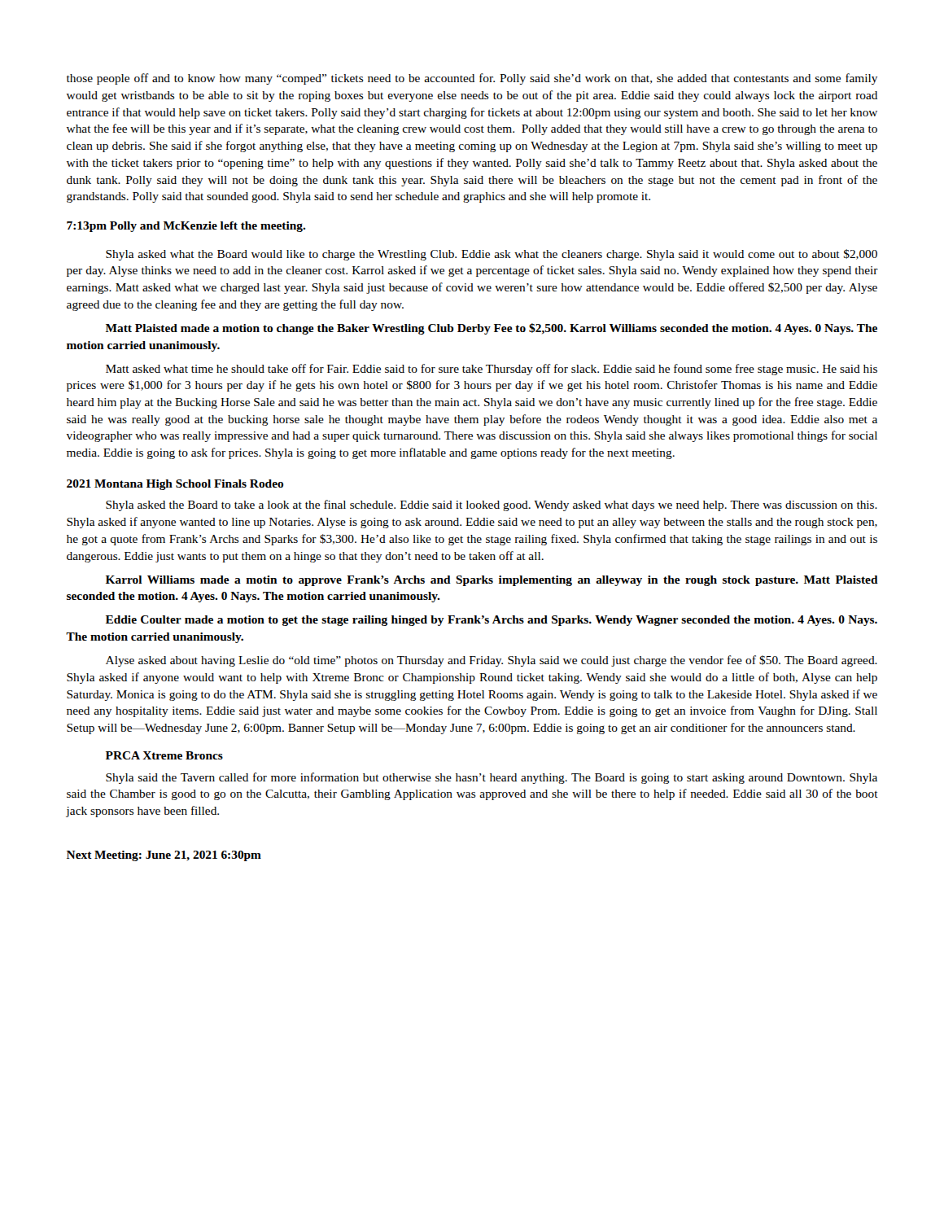those people off and to know how many “comped” tickets need to be accounted for. Polly said she’d work on that, she added that contestants and some family would get wristbands to be able to sit by the roping boxes but everyone else needs to be out of the pit area. Eddie said they could always lock the airport road entrance if that would help save on ticket takers. Polly said they’d start charging for tickets at about 12:00pm using our system and booth. She said to let her know what the fee will be this year and if it’s separate, what the cleaning crew would cost them. Polly added that they would still have a crew to go through the arena to clean up debris. She said if she forgot anything else, that they have a meeting coming up on Wednesday at the Legion at 7pm. Shyla said she’s willing to meet up with the ticket takers prior to “opening time” to help with any questions if they wanted. Polly said she’d talk to Tammy Reetz about that. Shyla asked about the dunk tank. Polly said they will not be doing the dunk tank this year. Shyla said there will be bleachers on the stage but not the cement pad in front of the grandstands. Polly said that sounded good. Shyla said to send her schedule and graphics and she will help promote it.
7:13pm Polly and McKenzie left the meeting.
Shyla asked what the Board would like to charge the Wrestling Club. Eddie ask what the cleaners charge. Shyla said it would come out to about $2,000 per day. Alyse thinks we need to add in the cleaner cost. Karrol asked if we get a percentage of ticket sales. Shyla said no. Wendy explained how they spend their earnings. Matt asked what we charged last year. Shyla said just because of covid we weren’t sure how attendance would be. Eddie offered $2,500 per day. Alyse agreed due to the cleaning fee and they are getting the full day now.
Matt Plaisted made a motion to change the Baker Wrestling Club Derby Fee to $2,500. Karrol Williams seconded the motion. 4 Ayes. 0 Nays. The motion carried unanimously.
Matt asked what time he should take off for Fair. Eddie said to for sure take Thursday off for slack. Eddie said he found some free stage music. He said his prices were $1,000 for 3 hours per day if he gets his own hotel or $800 for 3 hours per day if we get his hotel room. Christofer Thomas is his name and Eddie heard him play at the Bucking Horse Sale and said he was better than the main act. Shyla said we don’t have any music currently lined up for the free stage. Eddie said he was really good at the bucking horse sale he thought maybe have them play before the rodeos Wendy thought it was a good idea. Eddie also met a videographer who was really impressive and had a super quick turnaround. There was discussion on this. Shyla said she always likes promotional things for social media. Eddie is going to ask for prices. Shyla is going to get more inflatable and game options ready for the next meeting.
2021 Montana High School Finals Rodeo
Shyla asked the Board to take a look at the final schedule. Eddie said it looked good. Wendy asked what days we need help. There was discussion on this. Shyla asked if anyone wanted to line up Notaries. Alyse is going to ask around. Eddie said we need to put an alley way between the stalls and the rough stock pen, he got a quote from Frank’s Archs and Sparks for $3,300. He’d also like to get the stage railing fixed. Shyla confirmed that taking the stage railings in and out is dangerous. Eddie just wants to put them on a hinge so that they don’t need to be taken off at all.
Karrol Williams made a motin to approve Frank’s Archs and Sparks implementing an alleyway in the rough stock pasture. Matt Plaisted seconded the motion. 4 Ayes. 0 Nays. The motion carried unanimously.
Eddie Coulter made a motion to get the stage railing hinged by Frank’s Archs and Sparks. Wendy Wagner seconded the motion. 4 Ayes. 0 Nays. The motion carried unanimously.
Alyse asked about having Leslie do “old time” photos on Thursday and Friday. Shyla said we could just charge the vendor fee of $50. The Board agreed. Shyla asked if anyone would want to help with Xtreme Bronc or Championship Round ticket taking. Wendy said she would do a little of both, Alyse can help Saturday. Monica is going to do the ATM. Shyla said she is struggling getting Hotel Rooms again. Wendy is going to talk to the Lakeside Hotel. Shyla asked if we need any hospitality items. Eddie said just water and maybe some cookies for the Cowboy Prom. Eddie is going to get an invoice from Vaughn for DJing. Stall Setup will be—Wednesday June 2, 6:00pm. Banner Setup will be—Monday June 7, 6:00pm. Eddie is going to get an air conditioner for the announcers stand.
PRCA Xtreme Broncs
Shyla said the Tavern called for more information but otherwise she hasn’t heard anything. The Board is going to start asking around Downtown. Shyla said the Chamber is good to go on the Calcutta, their Gambling Application was approved and she will be there to help if needed. Eddie said all 30 of the boot jack sponsors have been filled.
Next Meeting: June 21, 2021 6:30pm